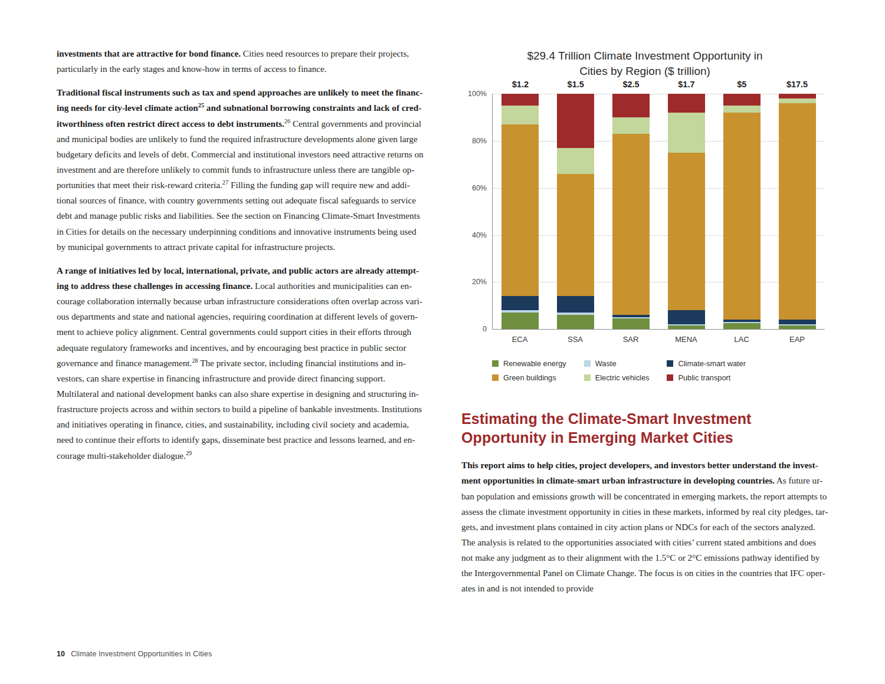investments that are attractive for bond finance. Cities need resources to prepare their projects, particularly in the early stages and know-how in terms of access to finance.
Traditional fiscal instruments such as tax and spend approaches are unlikely to meet the financing needs for city-level climate action25 and subnational borrowing constraints and lack of creditworthiness often restrict direct access to debt instruments.26 Central governments and provincial and municipal bodies are unlikely to fund the required infrastructure developments alone given large budgetary deficits and levels of debt. Commercial and institutional investors need attractive returns on investment and are therefore unlikely to commit funds to infrastructure unless there are tangible opportunities that meet their risk-reward criteria.27 Filling the funding gap will require new and additional sources of finance, with country governments setting out adequate fiscal safeguards to service debt and manage public risks and liabilities. See the section on Financing Climate-Smart Investments in Cities for details on the necessary underpinning conditions and innovative instruments being used by municipal governments to attract private capital for infrastructure projects.
A range of initiatives led by local, international, private, and public actors are already attempting to address these challenges in accessing finance. Local authorities and municipalities can encourage collaboration internally because urban infrastructure considerations often overlap across various departments and state and national agencies, requiring coordination at different levels of government to achieve policy alignment. Central governments could support cities in their efforts through adequate regulatory frameworks and incentives, and by encouraging best practice in public sector governance and finance management.28 The private sector, including financial institutions and investors, can share expertise in financing infrastructure and provide direct financing support. Multilateral and national development banks can also share expertise in designing and structuring infrastructure projects across and within sectors to build a pipeline of bankable investments. Institutions and initiatives operating in finance, cities, and sustainability, including civil society and academia, need to continue their efforts to identify gaps, disseminate best practice and lessons learned, and encourage multi-stakeholder dialogue.29
$29.4 Trillion Climate Investment Opportunity in
Cities by Region ($ trillion)
100% 80% 60% 40% 20% 0
ECA $1.2
$1.2
SSA $1.5
$1.5
SAR $2.5
$2.5
MENA $1.7
$1.7
LAC $5
$5
EAP $17.5
$17.5
ECA
SSA
SAR
MENA
LAC
EAP
Renewable energy
Waste
Climate-smart water
Green buildings
Electric vehicles
Public transport
Estimating the Climate-Smart Investment
Opportunity in Emerging Market Cities
This report aims to help cities, project developers, and investors better understand the investment opportunities in climate-smart urban infrastructure in developing countries. As future urban population and emissions growth will be concentrated in emerging markets, the report attempts to assess the climate investment opportunity in cities in these markets, informed by real city pledges, targets, and investment plans contained in city action plans or NDCs for each of the sectors analyzed. The analysis is related to the opportunities associated with cities’ current stated ambitions and does not make any judgment as to their alignment with the 1.5°C or 2°C emissions pathway identified by the Intergovernmental Panel on Climate Change. The focus is on cities in the countries that IFC operates in and is not intended to provide
10 Climate Investment Opportunities in Cities